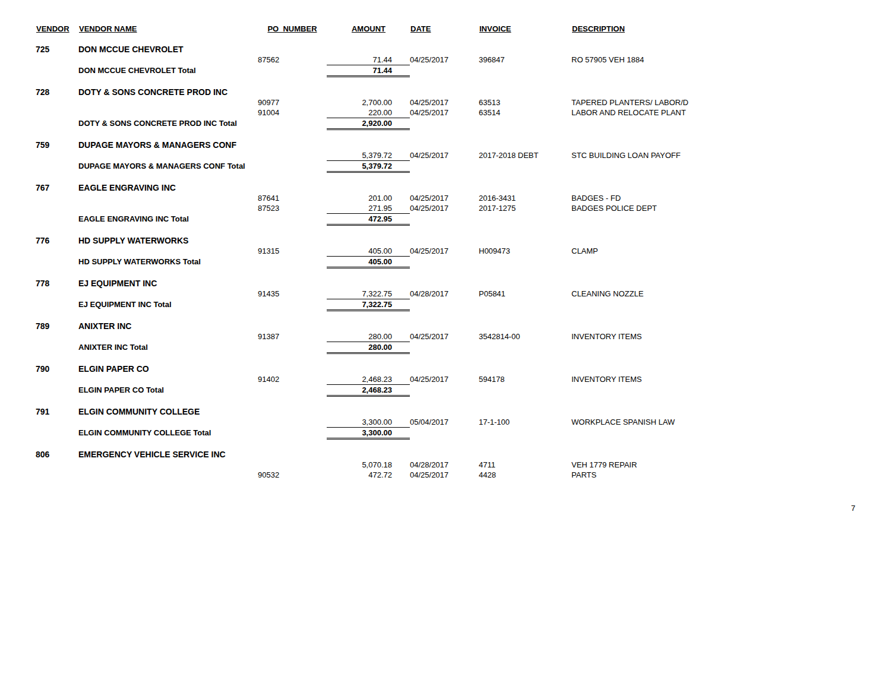| VENDOR | VENDOR NAME | PO_NUMBER | AMOUNT | DATE | INVOICE | DESCRIPTION |
| --- | --- | --- | --- | --- | --- | --- |
| 725 | DON MCCUE CHEVROLET | | | | | |
| | | 87562 | 71.44 | 04/25/2017 | 396847 | RO 57905 VEH 1884 |
| | DON MCCUE CHEVROLET Total | | 71.44 | | | |
| 728 | DOTY & SONS CONCRETE PROD INC | | | | | |
| | | 90977 | 2,700.00 | 04/25/2017 | 63513 | TAPERED PLANTERS/ LABOR/D |
| | | 91004 | 220.00 | 04/25/2017 | 63514 | LABOR AND RELOCATE PLANT |
| | DOTY & SONS CONCRETE PROD INC Total | | 2,920.00 | | | |
| 759 | DUPAGE MAYORS & MANAGERS CONF | | | | | |
| | | | 5,379.72 | 04/25/2017 | 2017-2018 DEBT | STC BUILDING LOAN PAYOFF |
| | DUPAGE MAYORS & MANAGERS CONF Total | | 5,379.72 | | | |
| 767 | EAGLE ENGRAVING INC | | | | | |
| | | 87641 | 201.00 | 04/25/2017 | 2016-3431 | BADGES - FD |
| | | 87523 | 271.95 | 04/25/2017 | 2017-1275 | BADGES POLICE DEPT |
| | EAGLE ENGRAVING INC Total | | 472.95 | | | |
| 776 | HD SUPPLY WATERWORKS | | | | | |
| | | 91315 | 405.00 | 04/25/2017 | H009473 | CLAMP |
| | HD SUPPLY WATERWORKS Total | | 405.00 | | | |
| 778 | EJ EQUIPMENT INC | | | | | |
| | | 91435 | 7,322.75 | 04/28/2017 | P05841 | CLEANING NOZZLE |
| | EJ EQUIPMENT INC Total | | 7,322.75 | | | |
| 789 | ANIXTER INC | | | | | |
| | | 91387 | 280.00 | 04/25/2017 | 3542814-00 | INVENTORY ITEMS |
| | ANIXTER INC Total | | 280.00 | | | |
| 790 | ELGIN PAPER CO | | | | | |
| | | 91402 | 2,468.23 | 04/25/2017 | 594178 | INVENTORY ITEMS |
| | ELGIN PAPER CO Total | | 2,468.23 | | | |
| 791 | ELGIN COMMUNITY COLLEGE | | | | | |
| | | | 3,300.00 | 05/04/2017 | 17-1-100 | WORKPLACE SPANISH LAW |
| | ELGIN COMMUNITY COLLEGE Total | | 3,300.00 | | | |
| 806 | EMERGENCY VEHICLE SERVICE INC | | | | | |
| | | | 5,070.18 | 04/28/2017 | 4711 | VEH 1779 REPAIR |
| | | 90532 | 472.72 | 04/25/2017 | 4428 | PARTS |
7